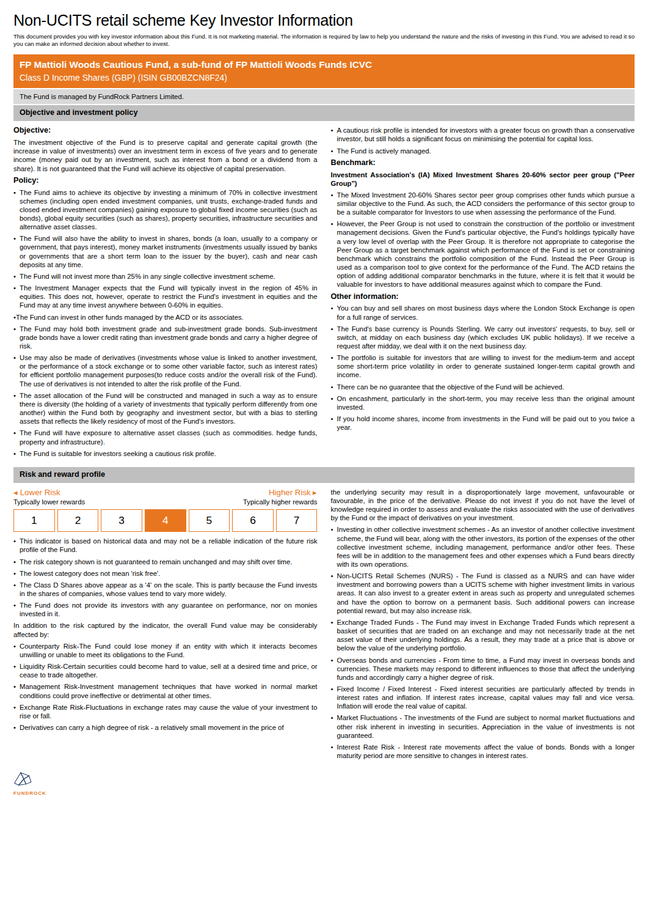Non-UCITS retail scheme Key Investor Information
This document provides you with key investor information about this Fund. It is not marketing material. The information is required by law to help you understand the nature and the risks of investing in this Fund. You are advised to read it so you can make an informed decision about whether to invest.
FP Mattioli Woods Cautious Fund, a sub-fund of FP Mattioli Woods Funds ICVC
Class D Income Shares (GBP) (ISIN GB00BZCN8F24)
The Fund is managed by FundRock Partners Limited.
Objective and investment policy
Objective:
The investment objective of the Fund is to preserve capital and generate capital growth (the increase in value of investments) over an investment term in excess of five years and to generate income (money paid out by an investment, such as interest from a bond or a dividend from a share). It is not guaranteed that the Fund will achieve its objective of capital preservation.
Policy:
The Fund aims to achieve its objective by investing a minimum of 70% in collective investment schemes (including open ended investment companies, unit trusts, exchange-traded funds and closed ended investment companies) gaining exposure to global fixed income securities (such as bonds), global equity securities (such as shares), property securities, infrastructure securities and alternative asset classes.
The Fund will also have the ability to invest in shares, bonds (a loan, usually to a company or government, that pays interest), money market instruments (investments usually issued by banks or governments that are a short term loan to the issuer by the buyer), cash and near cash deposits at any time.
The Fund will not invest more than 25% in any single collective investment scheme.
The Investment Manager expects that the Fund will typically invest in the region of 45% in equities. This does not, however, operate to restrict the Fund's investment in equities and the Fund may at any time invest anywhere between 0-60% in equities.
•The Fund can invest in other funds managed by the ACD or its associates.
The Fund may hold both investment grade and sub-investment grade bonds. Sub-investment grade bonds have a lower credit rating than investment grade bonds and carry a higher degree of risk.
Use may also be made of derivatives (investments whose value is linked to another investment, or the performance of a stock exchange or to some other variable factor, such as interest rates) for efficient portfolio management purposes(to reduce costs and/or the overall risk of the Fund). The use of derivatives is not intended to alter the risk profile of the Fund.
The asset allocation of the Fund will be constructed and managed in such a way as to ensure there is diversity (the holding of a variety of investments that typically perform differently from one another) within the Fund both by geography and investment sector, but with a bias to sterling assets that reflects the likely residency of most of the Fund's investors.
The Fund will have exposure to alternative asset classes (such as commodities. hedge funds, property and infrastructure).
The Fund is suitable for investors seeking a cautious risk profile.
A cautious risk profile is intended for investors with a greater focus on growth than a conservative investor, but still holds a significant focus on minimising the potential for capital loss.
The Fund is actively managed.
Benchmark:
Investment Association's (IA) Mixed Investment Shares 20-60% sector peer group ("Peer Group")
The Mixed Investment 20-60% Shares sector peer group comprises other funds which pursue a similar objective to the Fund. As such, the ACD considers the performance of this sector group to be a suitable comparator for Investors to use when assessing the performance of the Fund.
However, the Peer Group is not used to constrain the construction of the portfolio or investment management decisions. Given the Fund's particular objective, the Fund's holdings typically have a very low level of overlap with the Peer Group. It is therefore not appropriate to categorise the Peer Group as a target benchmark against which performance of the Fund is set or constraining benchmark which constrains the portfolio composition of the Fund. Instead the Peer Group is used as a comparison tool to give context for the performance of the Fund. The ACD retains the option of adding additional comparator benchmarks in the future, where it is felt that it would be valuable for investors to have additional measures against which to compare the Fund.
Other information:
You can buy and sell shares on most business days where the London Stock Exchange is open for a full range of services.
The Fund's base currency is Pounds Sterling. We carry out investors' requests, to buy, sell or switch, at midday on each business day (which excludes UK public holidays). If we receive a request after midday, we deal with it on the next business day.
The portfolio is suitable for investors that are willing to invest for the medium-term and accept some short-term price volatility in order to generate sustained longer-term capital growth and income.
There can be no guarantee that the objective of the Fund will be achieved.
On encashment, particularly in the short-term, you may receive less than the original amount invested.
If you hold income shares, income from investments in the Fund will be paid out to you twice a year.
Risk and reward profile
◂ Lower Risk
Typically lower rewards
Higher Risk ▸
Typically higher rewards
1
2
3
4
5
6
7
This indicator is based on historical data and may not be a reliable indication of the future risk profile of the Fund.
The risk category shown is not guaranteed to remain unchanged and may shift over time.
The lowest category does not mean 'risk free'.
The Class D Shares above appear as a '4' on the scale. This is partly because the Fund invests in the shares of companies, whose values tend to vary more widely.
The Fund does not provide its investors with any guarantee on performance, nor on monies invested in it.
In addition to the risk captured by the indicator, the overall Fund value may be considerably affected by:
Counterparty Risk-The Fund could lose money if an entity with which it interacts becomes unwilling or unable to meet its obligations to the Fund.
Liquidity Risk-Certain securities could become hard to value, sell at a desired time and price, or cease to trade altogether.
Management Risk-Investment management techniques that have worked in normal market conditions could prove ineffective or detrimental at other times.
Exchange Rate Risk-Fluctuations in exchange rates may cause the value of your investment to rise or fall.
Derivatives can carry a high degree of risk - a relatively small movement in the price of
the underlying security may result in a disproportionately large movement, unfavourable or favourable, in the price of the derivative. Please do not invest if you do not have the level of knowledge required in order to assess and evaluate the risks associated with the use of derivatives by the Fund or the impact of derivatives on your investment.
Investing in other collective investment schemes - As an investor of another collective investment scheme, the Fund will bear, along with the other investors, its portion of the expenses of the other collective investment scheme, including management, performance and/or other fees. These fees will be in addition to the management fees and other expenses which a Fund bears directly with its own operations.
Non-UCITS Retail Schemes (NURS) - The Fund is classed as a NURS and can have wider investment and borrowing powers than a UCITS scheme with higher investment limits in various areas. It can also invest to a greater extent in areas such as property and unregulated schemes and have the option to borrow on a permanent basis. Such additional powers can increase potential reward, but may also increase risk.
Exchange Traded Funds - The Fund may invest in Exchange Traded Funds which represent a basket of securities that are traded on an exchange and may not necessarily trade at the net asset value of their underlying holdings. As a result, they may trade at a price that is above or below the value of the underlying portfolio.
Overseas bonds and currencies - From time to time, a Fund may invest in overseas bonds and currencies. These markets may respond to different influences to those that affect the underlying funds and accordingly carry a higher degree of risk.
Fixed Income / Fixed Interest - Fixed interest securities are particularly affected by trends in interest rates and inflation. If interest rates increase, capital values may fall and vice versa. Inflation will erode the real value of capital.
Market Fluctuations - The investments of the Fund are subject to normal market fluctuations and other risk inherent in investing in securities. Appreciation in the value of investments is not guaranteed.
Interest Rate Risk - Interest rate movements affect the value of bonds. Bonds with a longer maturity period are more sensitive to changes in interest rates.
FUNDROCK